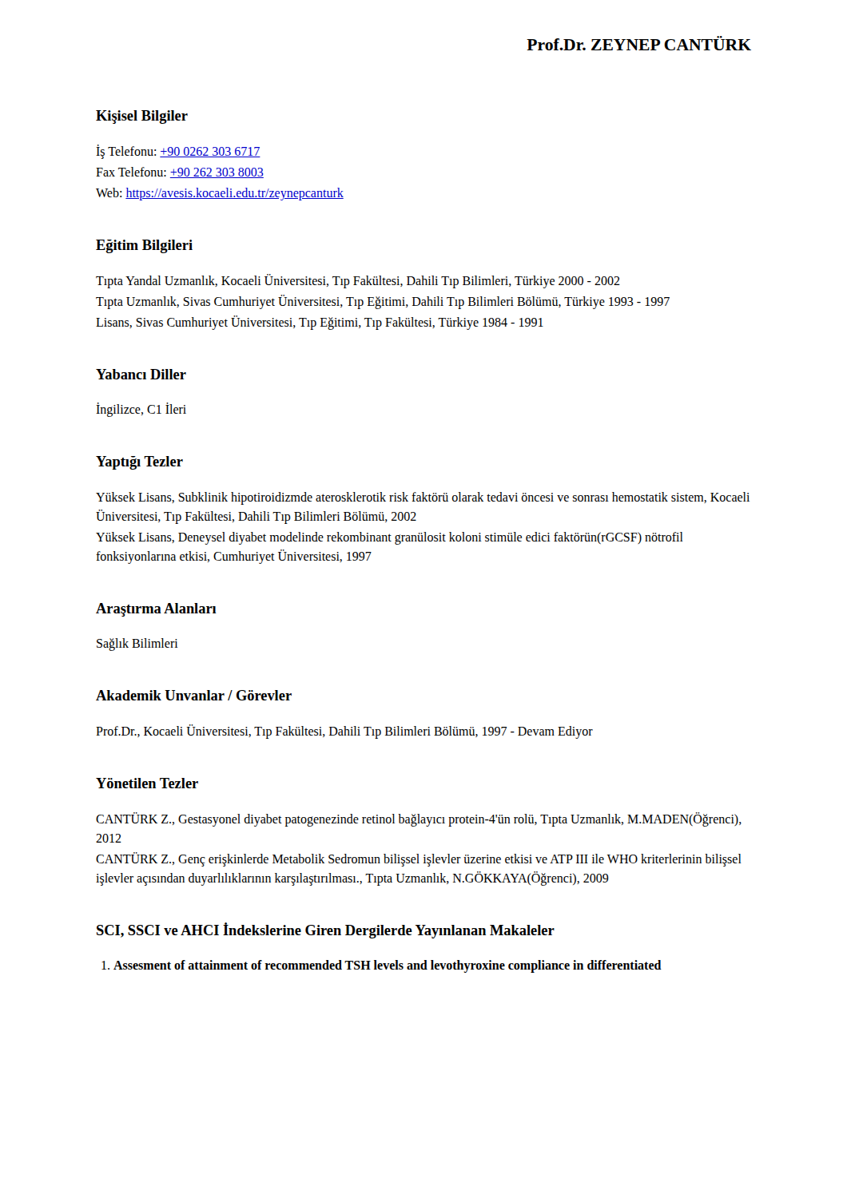Prof.Dr. ZEYNEP CANTÜRK
Kişisel Bilgiler
İş Telefonu: +90 0262 303 6717
Fax Telefonu: +90 262 303 8003
Web: https://avesis.kocaeli.edu.tr/zeynepcanturk
Eğitim Bilgileri
Tıpta Yandal Uzmanlık, Kocaeli Üniversitesi, Tıp Fakültesi, Dahili Tıp Bilimleri, Türkiye 2000 - 2002
Tıpta Uzmanlık, Sivas Cumhuriyet Üniversitesi, Tıp Eğitimi, Dahili Tıp Bilimleri Bölümü, Türkiye 1993 - 1997
Lisans, Sivas Cumhuriyet Üniversitesi, Tıp Eğitimi, Tıp Fakültesi, Türkiye 1984 - 1991
Yabancı Diller
İngilizce, C1 İleri
Yaptığı Tezler
Yüksek Lisans, Subklinik hipotiroidizmde aterosklerotik risk faktörü olarak tedavi öncesi ve sonrası hemostatik sistem, Kocaeli Üniversitesi, Tıp Fakültesi, Dahili Tıp Bilimleri Bölümü, 2002
Yüksek Lisans, Deneysel diyabet modelinde rekombinant granülosit koloni stimüle edici faktörün(rGCSF) nötrofil fonksiyonlarına etkisi, Cumhuriyet Üniversitesi, 1997
Araştırma Alanları
Sağlık Bilimleri
Akademik Unvanlar / Görevler
Prof.Dr., Kocaeli Üniversitesi, Tıp Fakültesi, Dahili Tıp Bilimleri Bölümü, 1997 - Devam Ediyor
Yönetilen Tezler
CANTÜRK Z., Gestasyonel diyabet patogenezinde retinol bağlayıcı protein-4'ün rolü, Tıpta Uzmanlık, M.MADEN(Öğrenci), 2012
CANTÜRK Z., Genç erişkinlerde Metabolik Sedromun bilişsel işlevler üzerine etkisi ve ATP III ile WHO kriterlerinin bilişsel işlevler açısından duyarlılıklarının karşılaştırılması., Tıpta Uzmanlık, N.GÖKKAYA(Öğrenci), 2009
SCI, SSCI ve AHCI İndekslerine Giren Dergilerde Yayınlanan Makaleler
Assesment of attainment of recommended TSH levels and levothyroxine compliance in differentiated